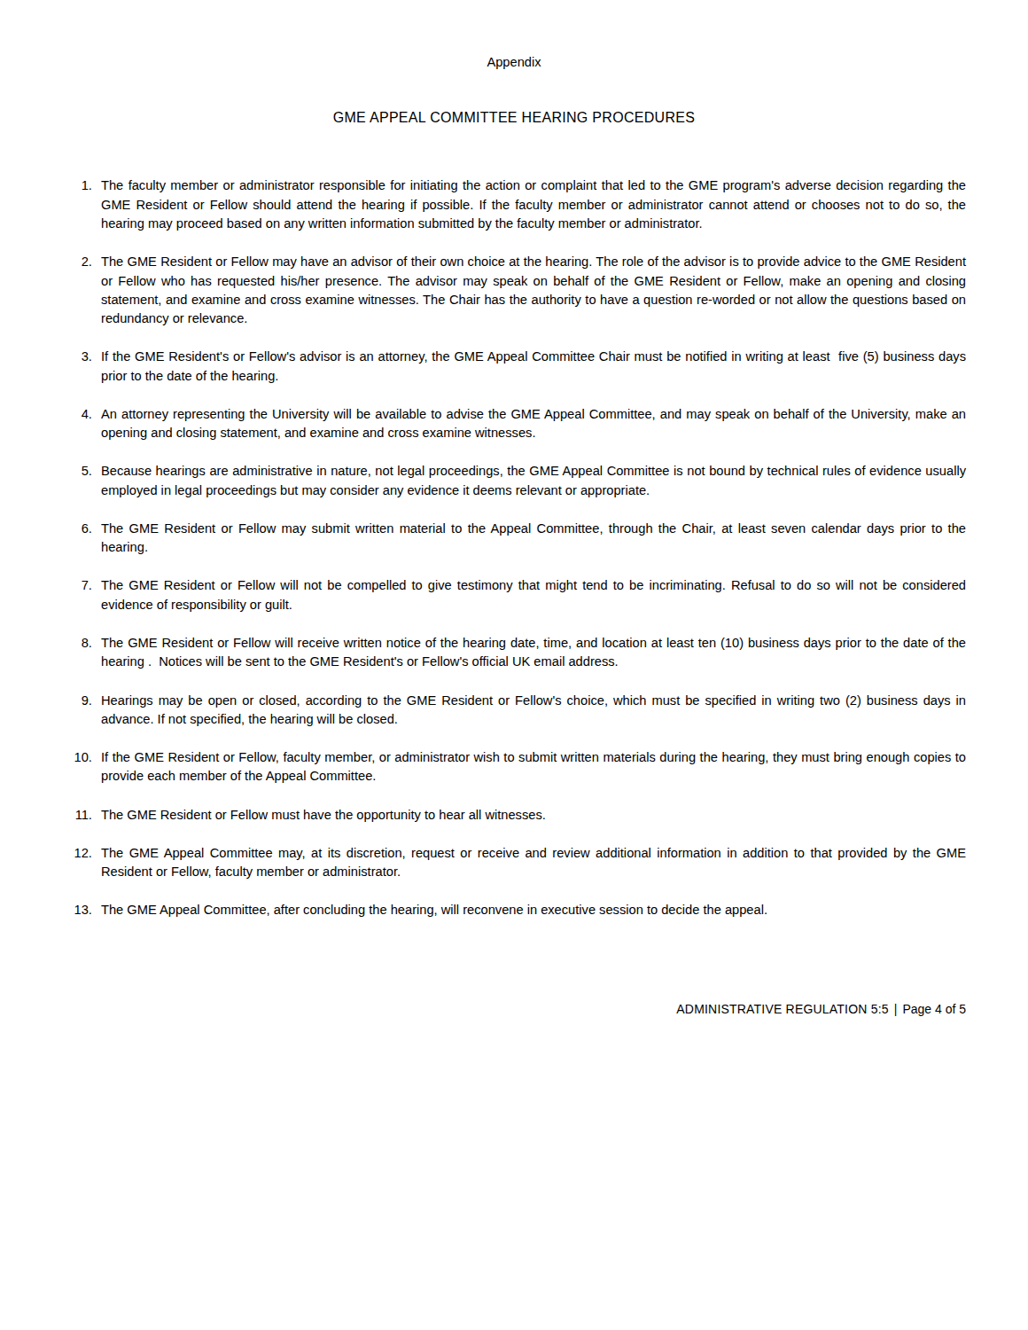Appendix
GME APPEAL COMMITTEE HEARING PROCEDURES
The faculty member or administrator responsible for initiating the action or complaint that led to the GME program's adverse decision regarding the GME Resident or Fellow should attend the hearing if possible. If the faculty member or administrator cannot attend or chooses not to do so, the hearing may proceed based on any written information submitted by the faculty member or administrator.
The GME Resident or Fellow may have an advisor of their own choice at the hearing. The role of the advisor is to provide advice to the GME Resident or Fellow who has requested his/her presence. The advisor may speak on behalf of the GME Resident or Fellow, make an opening and closing statement, and examine and cross examine witnesses. The Chair has the authority to have a question re-worded or not allow the questions based on redundancy or relevance.
If the GME Resident's or Fellow's advisor is an attorney, the GME Appeal Committee Chair must be notified in writing at least five (5) business days prior to the date of the hearing.
An attorney representing the University will be available to advise the GME Appeal Committee, and may speak on behalf of the University, make an opening and closing statement, and examine and cross examine witnesses.
Because hearings are administrative in nature, not legal proceedings, the GME Appeal Committee is not bound by technical rules of evidence usually employed in legal proceedings but may consider any evidence it deems relevant or appropriate.
The GME Resident or Fellow may submit written material to the Appeal Committee, through the Chair, at least seven calendar days prior to the hearing.
The GME Resident or Fellow will not be compelled to give testimony that might tend to be incriminating. Refusal to do so will not be considered evidence of responsibility or guilt.
The GME Resident or Fellow will receive written notice of the hearing date, time, and location at least ten (10) business days prior to the date of the hearing . Notices will be sent to the GME Resident's or Fellow's official UK email address.
Hearings may be open or closed, according to the GME Resident or Fellow's choice, which must be specified in writing two (2) business days in advance. If not specified, the hearing will be closed.
If the GME Resident or Fellow, faculty member, or administrator wish to submit written materials during the hearing, they must bring enough copies to provide each member of the Appeal Committee.
The GME Resident or Fellow must have the opportunity to hear all witnesses.
The GME Appeal Committee may, at its discretion, request or receive and review additional information in addition to that provided by the GME Resident or Fellow, faculty member or administrator.
The GME Appeal Committee, after concluding the hearing, will reconvene in executive session to decide the appeal.
ADMINISTRATIVE REGULATION 5:5|Page 4 of 5